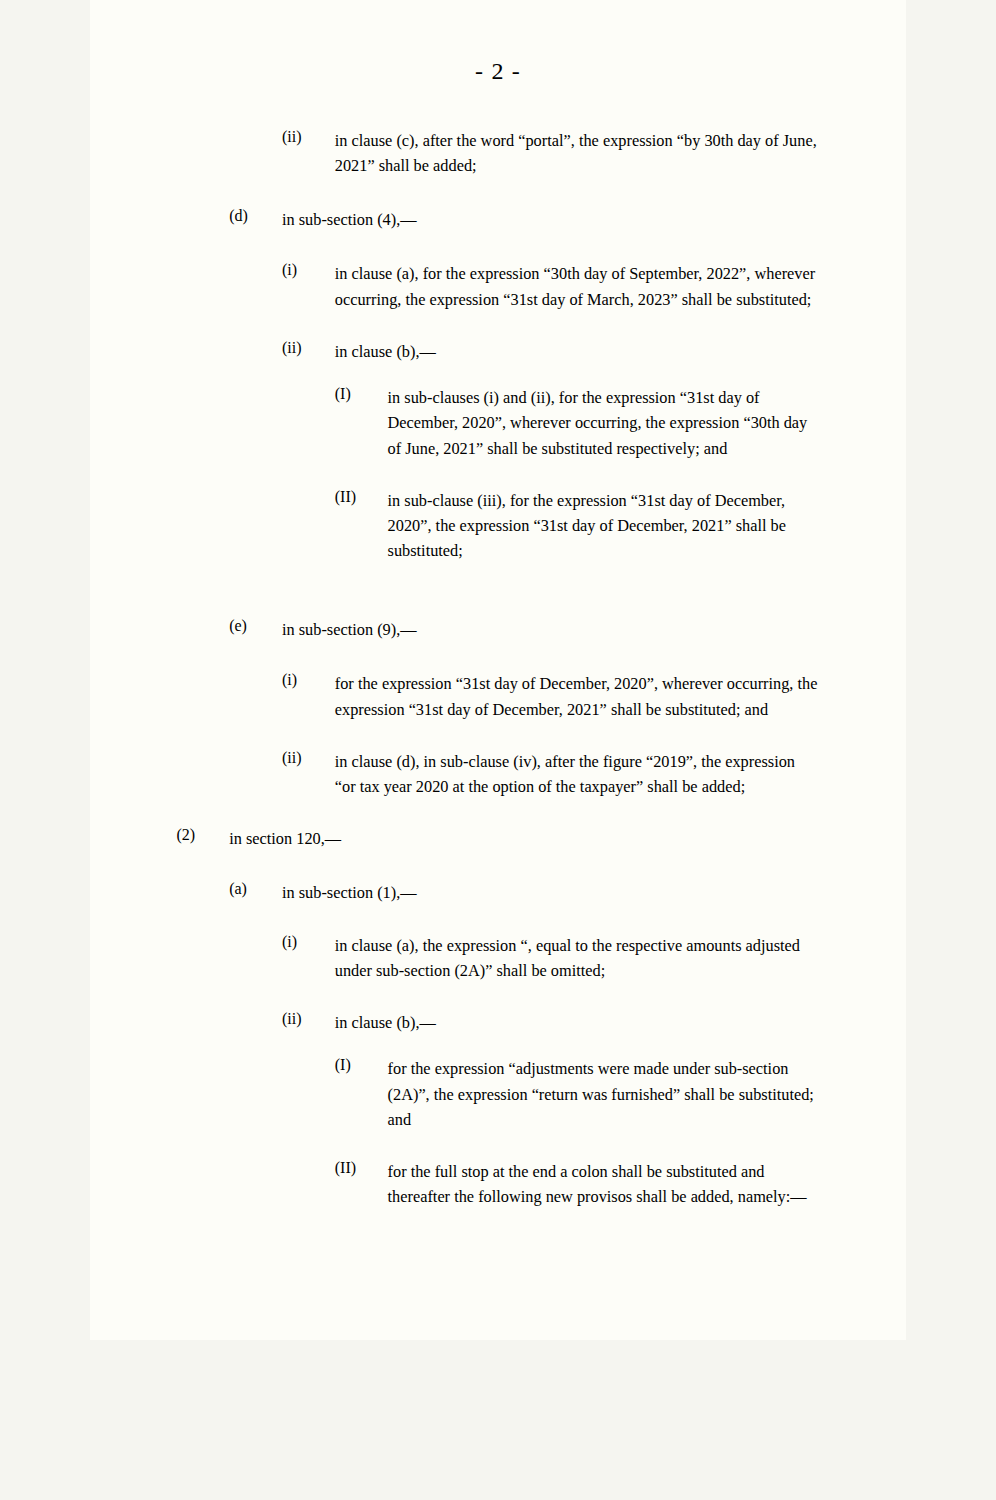- 2 -
(ii)
in clause (c), after the word “portal”, the expression “by 30th day of June, 2021” shall be added;
(d)
in sub-section (4),—
(i)
in clause (a), for the expression “30th day of September, 2022”, wherever occurring, the expression “31st day of March, 2023” shall be substituted;
(ii)
in clause (b),—
(I)
in sub-clauses (i) and (ii), for the expression “31st day of December, 2020”, wherever occurring, the expression “30th day of June, 2021” shall be substituted respectively; and
(II)
in sub-clause (iii), for the expression “31st day of December, 2020”, the expression “31st day of December, 2021” shall be substituted;
(e)
in sub-section (9),—
(i)
for the expression “31st day of December, 2020”, wherever occurring, the expression “31st day of December, 2021” shall be substituted; and
(ii)
in clause (d), in sub-clause (iv), after the figure “2019”, the expression “or tax year 2020 at the option of the taxpayer” shall be added;
(2)
in section 120,—
(a)
in sub-section (1),—
(i)
in clause (a), the expression “, equal to the respective amounts adjusted under sub-section (2A)” shall be omitted;
(ii)
in clause (b),—
(I)
for the expression “adjustments were made under sub-section (2A)”, the expression “return was furnished” shall be substituted; and
(II)
for the full stop at the end a colon shall be substituted and thereafter the following new provisos shall be added, namely:—